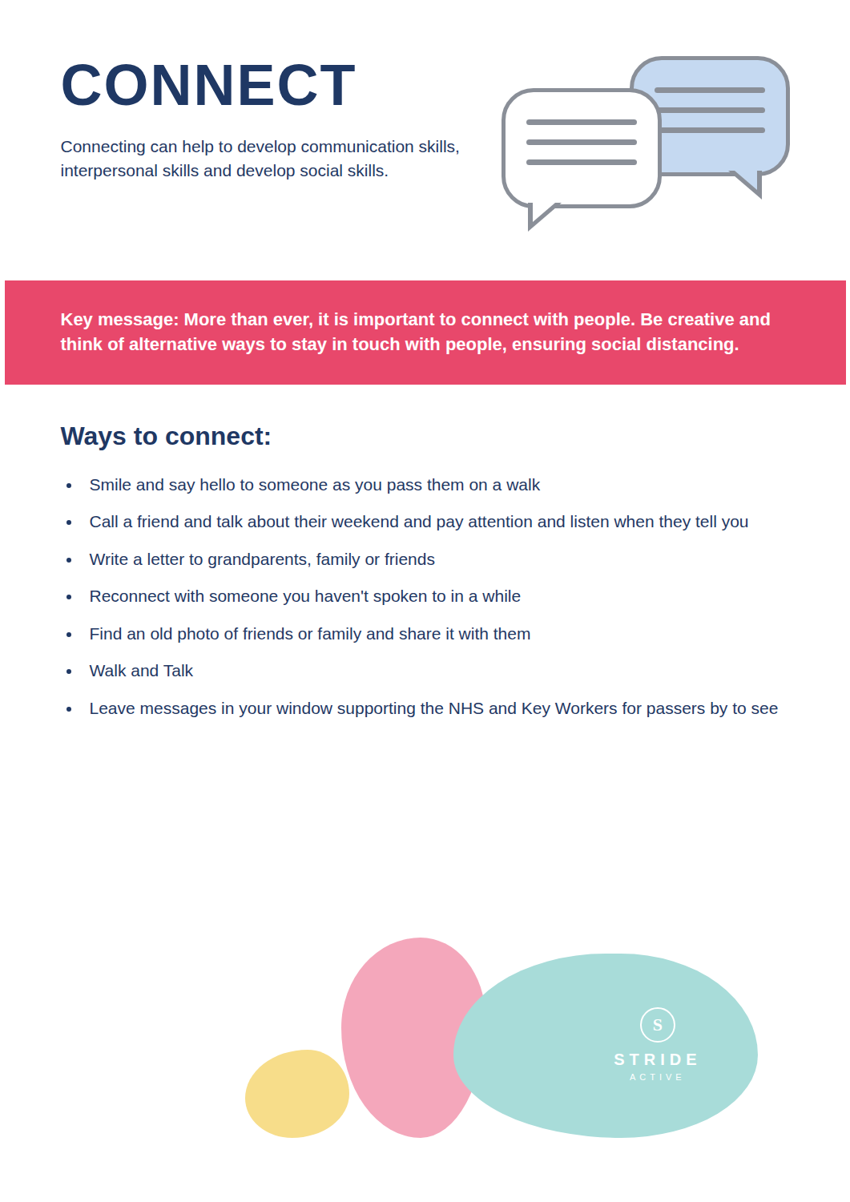Connect
Connecting can help to develop communication skills, interpersonal skills and develop social skills.
Key message: More than ever, it is important to connect with people. Be creative and think of alternative ways to stay in touch with people, ensuring social distancing.
Ways to connect:
Smile and say hello to someone as you pass them on a walk
Call a friend and talk about their weekend and pay attention and listen when they tell you
Write a letter to grandparents, family or friends
Reconnect with someone you haven't spoken to in a while
Find an old photo of friends or family and share it with them
Walk and Talk
Leave messages in your window supporting the NHS and Key Workers for passers by to see
S
STRIDE
ACTIVE